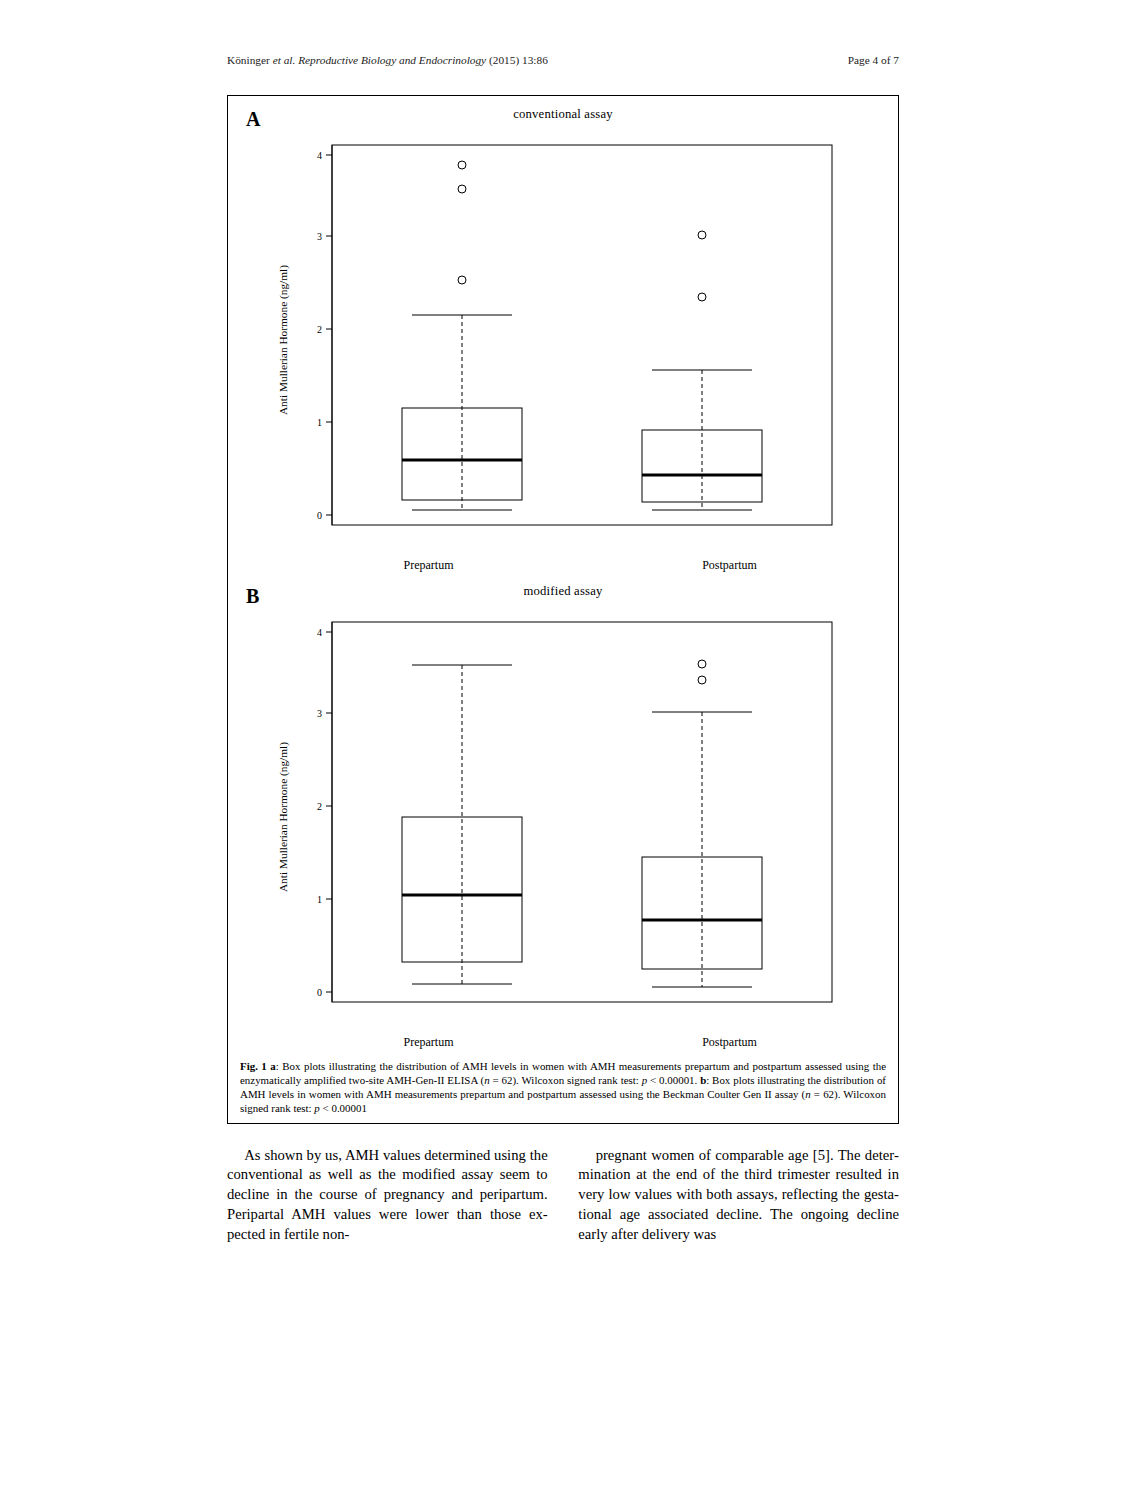Köninger et al. Reproductive Biology and Endocrinology (2015) 13:86
Page 4 of 7
A
conventional assay
Anti Mullerian Hormone (ng/ml)
0 1 2 3 4
Prepartum Postpartum
B
modified assay
Anti Mullerian Hormone (ng/ml)
0 1 2 3 4
Prepartum Postpartum
Fig. 1 a: Box plots illustrating the distribution of AMH levels in women with AMH measurements prepartum and postpartum assessed using the enzymatically amplified two-site AMH-Gen-II ELISA (n = 62). Wilcoxon signed rank test: p < 0.00001. b: Box plots illustrating the distribution of AMH levels in women with AMH measurements prepartum and postpartum assessed using the Beckman Coulter Gen II assay (n = 62). Wilcoxon signed rank test: p < 0.00001
As shown by us, AMH values determined using the conventional as well as the modified assay seem to decline in the course of pregnancy and peripartum. Peripartal AMH values were lower than those expected in fertile non-
pregnant women of comparable age [5]. The determination at the end of the third trimester resulted in very low values with both assays, reflecting the gestational age associated decline. The ongoing decline early after delivery was